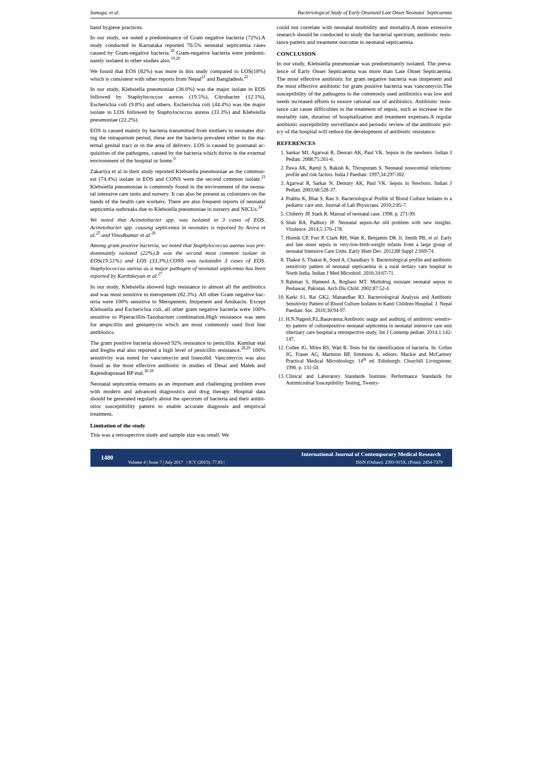Samaga, et al.
Bacteriological Study of Early Onsetand Late Onset Neonatal Septicaemia
hand hygiene practices.
In our study, we noted a predominance of Gram negative bacteria (72%).A study conducted in Karnataka reported 70.5% neonatal septicemia cases caused by Gram-negative bacteria.18 Gram-negative bacteria were predominantly isolated in other studies also.19,20
We found that EOS (82%) was more in this study compared to LOS(18%) which is consistent with other reports from Nepal21 and Bangladesh.22
In our study, Klebsiella pneumoniae (36.6%) was the major isolate in EOS followed by Staphylococcus aureus (19.5%), Citrobacter (12.1%), Escherichia coli (9.8%) and others. Escherichia coli (44.4%) was the major isolate in LOS followed by Staphylococcus aureus (33.3%) and Klebsiella pneumoniae (22.2%).
EOS is caused mainly by bacteria transmitted from mothers to neonates during the intrapartum period, these are the bacteria prevalent either in the maternal genital tract or in the area of delivery. LOS is caused by postnatal acquisition of the pathogens, caused by the bacteria which thrive in the external environment of the hospital or home.6
Zakariya et al in their study reported Klebsiella pneumoniae as the commonest (74.4%) isolate in EOS and CONS were the second common isolate.23 Klebsiella pneumoniae is commonly found in the environment of the neonatal intensive care units and nursery. It can also be present as colonizers on the hands of the health care workers. There are also frequent reports of neonatal septicemia outbreaks due to Klebsiella pneumoniae in nursery and NICUs.24
We noted that Acinetobacter spp. was isolated in 3 cases of EOS. Acinetobacter spp. causing septicemia in neonates is reported by Arora et al.25 and Vinodkumar et al.26
Among gram positive bacteria, we noted that Staphylococcus aureus was predominantly isolated (22%).It was the second most common isolate in EOS(19.51%) and LOS (33.3%).CONS was isolatedin 3 cases of EOS. Staphylococcus aureus as a major pathogen of neonatal septicemia has been reported by Karthikeyan et al.27
In our study, Klebsiella showed high resistance to almost all the antibiotics and was most sensitive to meropenem (82.3%). All other Gram negative bacteria were 100% sensitive to Meropenem, Imipenem and Amikacin. Except Klebsiella and Escherichia coli, all other gram negative bacteria were 100% sensitive to Piperacillin-Tazobactum combination.High resistance was seen for ampicillin and gentamycin which are most commonly used first line antibiotics.
The gram positive bacteria showed 92% resistance to penicillin. Kumhar etal and Iregbu etal also reported a high level of penicillin resistance.28,29 100% sensitivity was noted for vancomycin and linezolid. Vancomycin was also found as the most effective antibiotic in studies of Desai and Malek and Rajendraprasad BP etal.30,18
Neonatal septicemia remains as an important and challenging problem even with modern and advanced diagnostics and drug therapy. Hospital data should be generated regularly about the spectrum of bacteria and their antibiotioc susceptibility pattern to enable accurate diagnosis and empirical treatment.
Limitation of the study
This was a retrospective study and sample size was small. We
could not correlate with neonatal morbidity and mortality.A more extensive research should be conducted to study the bacterial spectrum, antibiotic resistance pattern and treatment outcome in neonatal septicaemia.
Conclusion
In our study, Klebsiella pneumoniae was predominantly isolated. The prevalence of Early Onset Septicaemia was more than Late Onset Septicaemia. The most effective antibiotic for gram negative bacteria was imipenem and the most effective antibiotic for gram positive bacteria was vancomycin.The susceptibility of the pathogens to the commonly used antibiotics was low and needs increased efforts to ensure rational use of antibiotics. Antibiotic resistance can cause difficulties in the treatment of sepsis, such as increase in the mortality rate, duration of hospitalization and treatment expenses.A regular antibiotic susceptibility surveillance and periodic review of the antibiotic policy of the hospital will reduce the development of antibiotic resistance.
References
Sankar MJ, Agarwal R, Deorari AK, Paul VK. Sepsis in the newborn. Indian J Pediatr. 2008;75:261-6.
Pawa AK, Ramji S, Rakish K, Thirupuram S. Neonatal nosocomial infections: profile and risk factors. India J Paediatr. 1997;34:297-302.
Agarwal R, Sarkar N, Deorary AK, Paul VK. Sepsis in Newborn. Indian J Pediatr. 2003;68:528-37.
Prabhu K, Bhat S, Rao S: Bacteriological Profile of Blood Culture Isolates in a pediatric care unit. Journal of Lab Physicians. 2010;2:85-7.
Cloberty JP, Stark R. Manual of neonatal case. 1998. p. 271-99.
Shah BA, Padbury JF. Neonatal sepsis-An old problem with new insights. Virulence. 2014;5:170–178.
Hornik CP, Fort P, Clark RH, Watt K, Benjamin DK Jr, Smith PB, et al. Early and late onset sepsis in very-low-birth-weight infants from a large group of neonatal Intensive Care Units. Early Hum Dev. 2012;88 Suppl 2:S69-74.
Thakur S, Thakur K, Sood A, Chaudhary S. Bacteriological profile and antibiotic sensitivity pattern of neonatal septicaemia in a rural tertiary care hospital in North India. Indian J Med Microbiol. 2016;34:67-71.
Rahman S, Hameed A, Roghani MT. Multidrug resistant neonatal sepsis in Peshawar, Pakistan. Arch Dis Child. 2002;87:52-4.
Karki S1, Rai GK2, Manandhar R3. Bacteriological Analysis and Antibiotic Sensitivity Pattern of Blood Culture Isolates in Kanti Children Hospital. J. Nepal Paediatr. Soc. 2010;30:94-97.
H.N.Nagesh,P.L.Basavanna;Antibiotic usage and auditing of antibiotic sensitivity pattern of culturepositive neonatal septicemia in neonatal intensive care unit oftertiary care hospital:a retrospective study, Int J Contemp pediatr. 2014;1:142-147.
Collee JG, Miles RS, Watt B. Tests for the identification of bacteria. In: Collee JG, Fraser AG, Marmion BP, Simmons A, editors. Mackie and McCartney Practical Medical Microbiology. 14th ed. Edinburgh: Churchill Livingstone; 1996. p. 131-50.
Clinical and Laboratory Standards Institute. Performance Standards for Antimicrobial Susceptibility Testing, Twenty-
1480
International Journal of Contemporary Medical Research
Volume 4 | Issue 7 | July 2017 | ICV (2015): 77.83 |
ISSN (Online): 2393-915X; (Print): 2454-7379